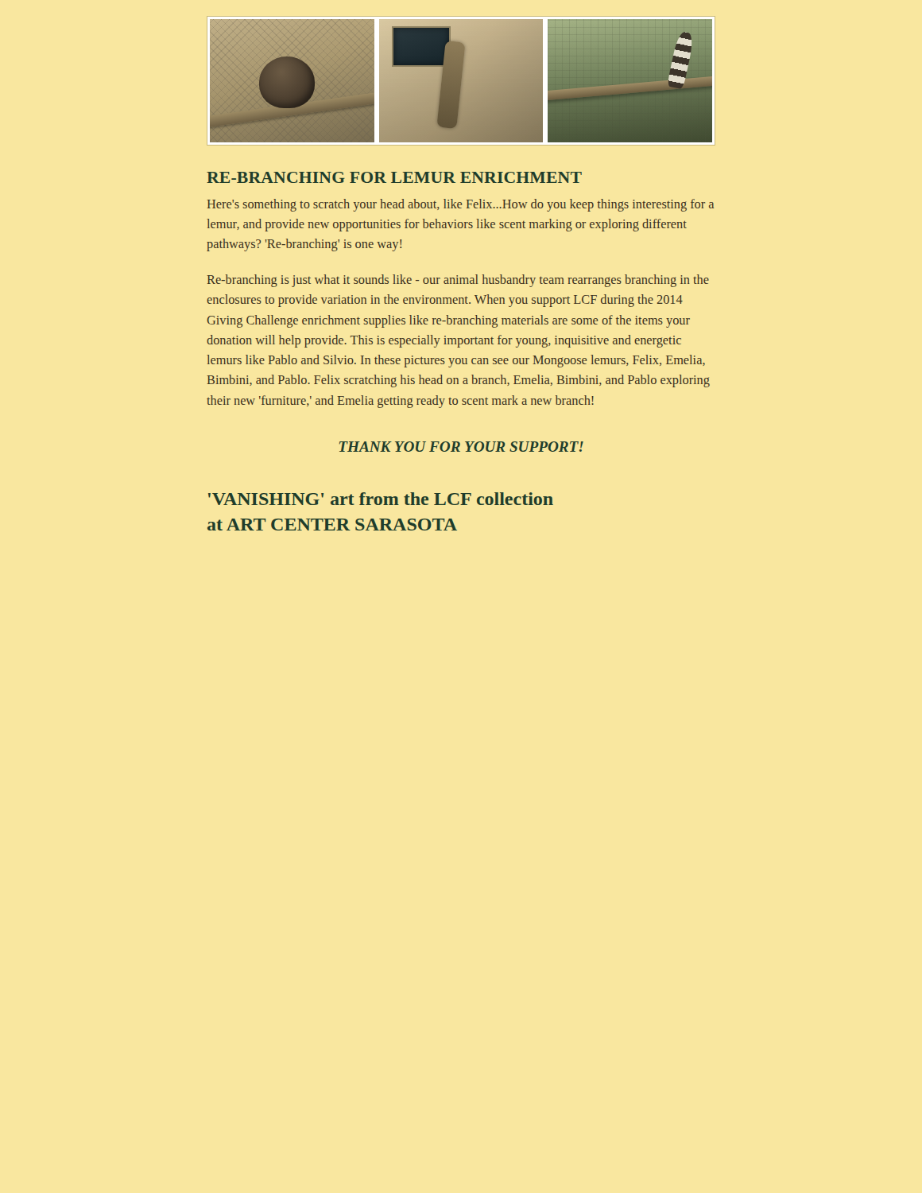RE-BRANCHING FOR LEMUR ENRICHMENT
Here's something to scratch your head about, like Felix...How do you keep things interesting for a lemur, and provide new opportunities for behaviors like scent marking or exploring different pathways? 'Re-branching' is one way!
Re-branching is just what it sounds like - our animal husbandry team rearranges branching in the enclosures to provide variation in the environment. When you support LCF during the 2014 Giving Challenge enrichment supplies like re-branching materials are some of the items your donation will help provide. This is especially important for young, inquisitive and energetic lemurs like Pablo and Silvio. In these pictures you can see our Mongoose lemurs, Felix, Emelia, Bimbini, and Pablo. Felix scratching his head on a branch, Emelia, Bimbini, and Pablo exploring their new 'furniture,' and Emelia getting ready to scent mark a new branch!
THANK YOU FOR YOUR SUPPORT!
'VANISHING' art from the LCF collection
at ART CENTER SARASOTA